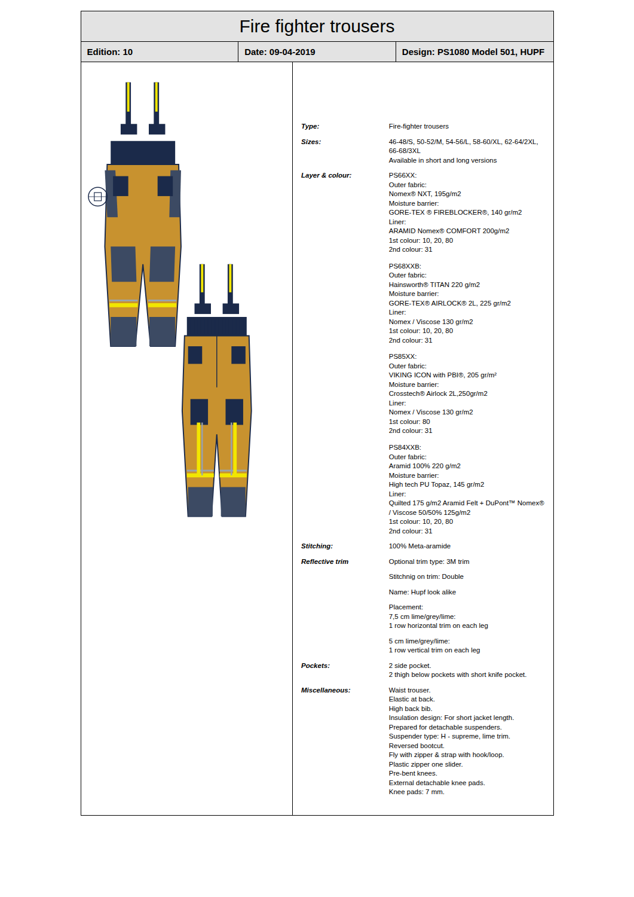| Fire fighter trousers |
| Edition: 10 | Date: 09-04-2019 | Design: PS1080 Model 501, HUPF |
| | / Type: / Fire-fighter trousers / / Sizes: / 46-48/S, 50-52/M, 54-56/L, 58-60/XL, 62-64/2XL, 66-68/3XL Available in short and long versions / / Layer & colour: / PS66XX: Outer fabric: Nomex® NXT, 195g/m2 Moisture barrier: GORE-TEX ® FIREBLOCKER®, 140 gr/m2 Liner: ARAMID Nomex® COMFORT 200g/m2 1st colour: 10, 20, 80 2nd colour: 31 PS68XXB: Outer fabric: Hainsworth® TITAN 220 g/m2 Moisture barrier: GORE-TEX® AIRLOCK® 2L, 225 gr/m2 Liner: Nomex / Viscose 130 gr/m2 1st colour: 10, 20, 80 2nd colour: 31 PS85XX: Outer fabric: VIKING ICON with PBI®, 205 gr/m² Moisture barrier: Crosstech® Airlock 2L,250gr/m2 Liner: Nomex / Viscose 130 gr/m2 1st colour: 80 2nd colour: 31 PS84XXB: Outer fabric: Aramid 100% 220 g/m2 Moisture barrier: High tech PU Topaz, 145 gr/m2 Liner: Quilted 175 g/m2 Aramid Felt + DuPont™ Nomex® / Viscose 50/50% 125g/m2 1st colour: 10, 20, 80 2nd colour: 31 / / Stitching: / 100% Meta-aramide / / Reflective trim / Optional trim type: 3M trim Stitchnig on trim: Double Name: Hupf look alike Placement: 7,5 cm lime/grey/lime: 1 row horizontal trim on each leg 5 cm lime/grey/lime: 1 row vertical trim on each leg / / Pockets: / 2 side pocket. 2 thigh below pockets with short knife pocket. / / Miscellaneous: / Waist trouser. Elastic at back. High back bib. Insulation design: For short jacket length. Prepared for detachable suspenders. Suspender type: H - supreme, lime trim. Reversed bootcut. Fly with zipper & strap with hook/loop. Plastic zipper one slider. Pre-bent knees. External detachable knee pads. Knee pads: 7 mm. / |